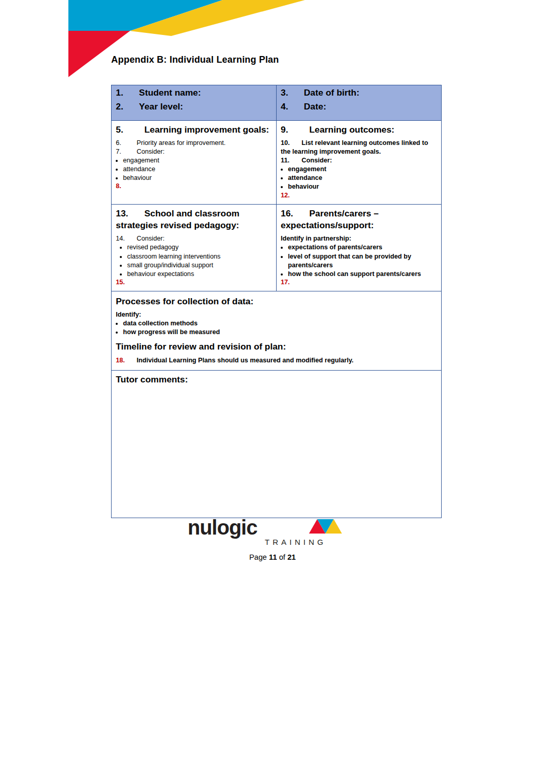Appendix B: Individual Learning Plan
| 1. Student name: 2. Year level: | 3. Date of birth: 4. Date: |
| 5. Learning improvement goals: 6. Priority areas for improvement. 7. Consider: engagement attendance behaviour 8. | 9. Learning outcomes: 10. List relevant learning outcomes linked to the learning improvement goals. 11. Consider: engagement attendance behaviour 12. |
| 13. School and classroom strategies revised pedagogy: 14. Consider: revised pedagogy classroom learning interventions small group/individual support behaviour expectations 15. | 16. Parents/carers – expectations/support: Identify in partnership: expectations of parents/carers level of support that can be provided by parents/carers how the school can support parents/carers 17. |
| Processes for collection of data: Identify: data collection methods how progress will be measured Timeline for review and revision of plan: 18. Individual Learning Plans should us measured and modified regularly. |
| Tutor comments: |
nulogic TRAINING
Page 11 of 21